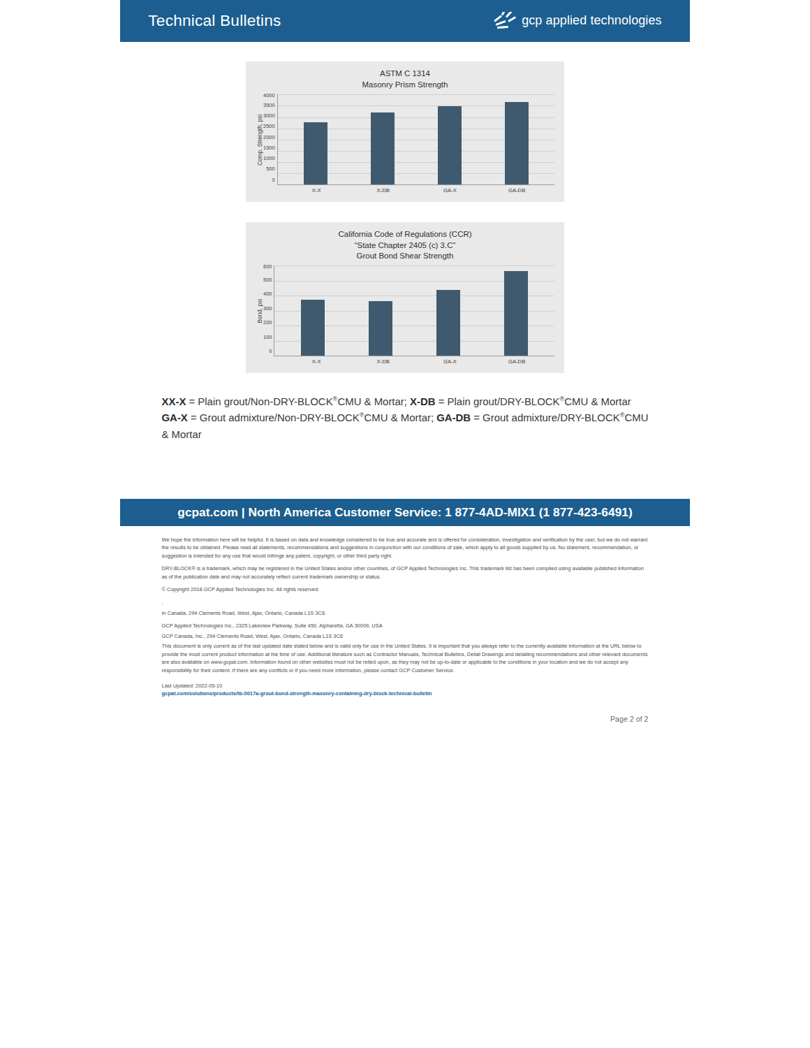Technical Bulletins
gcp applied technologies
ASTM C 1314
Masonry Prism Strength
Comp. Strength, psi
4000 3500 3000 2500 2000 1500 1000 500 0
X-X X-DB GA-X GA-DB
California Code of Regulations (CCR)
“State Chapter 2405 (c) 3.C”
Grout Bond Shear Strength
Bond, psi
600 500 400 300 200 100 0
X-X X-DB GA-X GA-DB
XX-X = Plain grout/Non-DRY-BLOCK®CMU & Mortar; X-DB = Plain grout/DRY-BLOCK®CMU & Mortar
GA-X = Grout admixture/Non-DRY-BLOCK®CMU & Mortar; GA-DB = Grout admixture/DRY-BLOCK®CMU & Mortar
gcpat.com | North America Customer Service: 1 877-4AD-MIX1 (1 877-423-6491)
We hope the information here will be helpful. It is based on data and knowledge considered to be true and accurate and is offered for consideration, investigation and verification by the user, but we do not warrant the results to be obtained. Please read all statements, recommendations and suggestions in conjunction with our conditions of sale, which apply to all goods supplied by us. No statement, recommendation, or suggestion is intended for any use that would infringe any patent, copyright, or other third party right.
DRY-BLOCK® is a trademark, which may be registered in the United States and/or other countries, of GCP Applied Technologies Inc. This trademark list has been compiled using available published information as of the publication date and may not accurately reflect current trademark ownership or status.
© Copyright 2018 GCP Applied Technologies Inc. All rights reserved.
.
In Canada, 294 Clements Road, West, Ajax, Ontario, Canada L1S 3C6.
GCP Applied Technologies Inc., 2325 Lakeview Parkway, Suite 450, Alpharetta, GA 30009, USA
GCP Canada, Inc., 294 Clements Road, West, Ajax, Ontario, Canada L1S 3C6
This document is only current as of the last updated date stated below and is valid only for use in the United States. It is important that you always refer to the currently available information at the URL below to provide the most current product information at the time of use. Additional literature such as Contractor Manuals, Technical Bulletins, Detail Drawings and detailing recommendations and other relevant documents are also available on www.gcpat.com. Information found on other websites must not be relied upon, as they may not be up-to-date or applicable to the conditions in your location and we do not accept any responsibility for their content. If there are any conflicts or if you need more information, please contact GCP Customer Service.
Last Updated: 2022-05-10
gcpat.com/solutions/products/tb-0017a-grout-bond-strength-masonry-containing-dry-block-technical-bulletin
Page 2 of 2